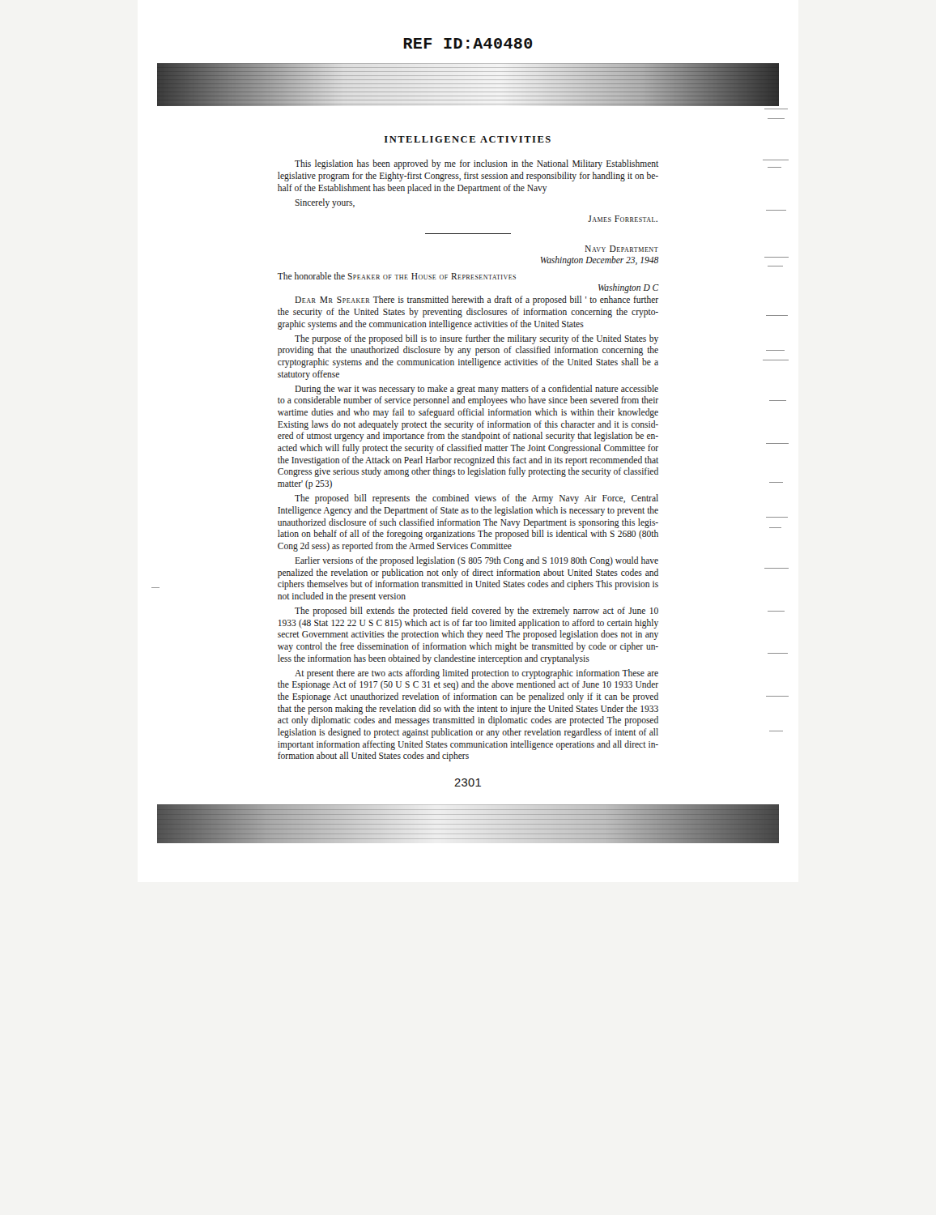REF ID:A40480
Intelligence Activities
This legislation has been approved by me for inclusion in the National Military Establishment legislative program for the Eighty-first Congress, first session and responsibility for handling it on behalf of the Establishment has been placed in the Department of the Navy
Sincerely yours,
James Forrestal.
Navy Department
Washington December 23, 1948
The honorable the Speaker of the House of Representatives Washington D C
Dear Mr Speaker There is transmitted herewith a draft of a proposed bill ' to enhance further the security of the United States by preventing disclosures of information concerning the cryptographic systems and the communication intelligence activities of the United States
The purpose of the proposed bill is to insure further the military security of the United States by providing that the unauthorized disclosure by any person of classified information concerning the cryptographic systems and the communication intelligence activities of the United States shall be a statutory offense
During the war it was necessary to make a great many matters of a confidential nature accessible to a considerable number of service personnel and employees who have since been severed from their wartime duties and who may fail to safeguard official information which is within their knowledge Existing laws do not adequately protect the security of information of this character and it is considered of utmost urgency and importance from the standpoint of national security that legislation be enacted which will fully protect the security of classified matter The Joint Congressional Committee for the Investigation of the Attack on Pearl Harbor recognized this fact and in its report recommended that Congress give serious study among other things to legislation fully protecting the security of classified matter' (p 253)
The proposed bill represents the combined views of the Army Navy Air Force, Central Intelligence Agency and the Department of State as to the legislation which is necessary to prevent the unauthorized disclosure of such classified information The Navy Department is sponsoring this legislation on behalf of all of the foregoing organizations The proposed bill is identical with S 2680 (80th Cong 2d sess) as reported from the Armed Services Committee
Earlier versions of the proposed legislation (S 805 79th Cong and S 1019 80th Cong) would have penalized the revelation or publication not only of direct information about United States codes and ciphers themselves but of information transmitted in United States codes and ciphers This provision is not included in the present version
The proposed bill extends the protected field covered by the extremely narrow act of June 10 1933 (48 Stat 122 22 U S C 815) which act is of far too limited application to afford to certain highly secret Government activities the protection which they need The proposed legislation does not in any way control the free dissemination of information which might be transmitted by code or cipher unless the information has been obtained by clandestine interception and cryptanalysis
At present there are two acts affording limited protection to cryptographic information These are the Espionage Act of 1917 (50 U S C 31 et seq) and the above mentioned act of June 10 1933 Under the Espionage Act unauthorized revelation of information can be penalized only if it can be proved that the person making the revelation did so with the intent to injure the United States Under the 1933 act only diplomatic codes and messages transmitted in diplomatic codes are protected The proposed legislation is designed to protect against publication or any other revelation regardless of intent of all important information affecting United States communication intelligence operations and all direct information about all United States codes and ciphers
2301